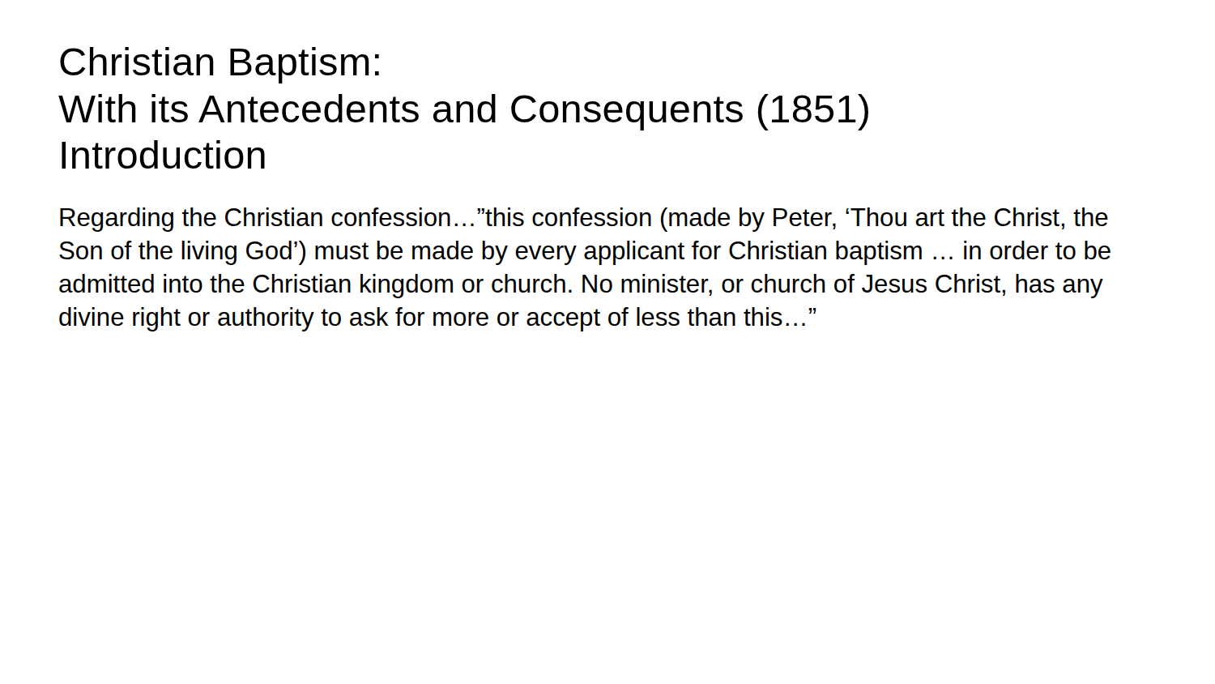Christian Baptism:
With its Antecedents and Consequents (1851)
Introduction
Regarding the Christian confession…”this confession (made by Peter, ‘Thou art the Christ, the Son of the living God’) must be made by every applicant for Christian baptism … in order to be admitted into the Christian kingdom or church. No minister, or church of Jesus Christ, has any divine right or authority to ask for more or accept of less than this…”